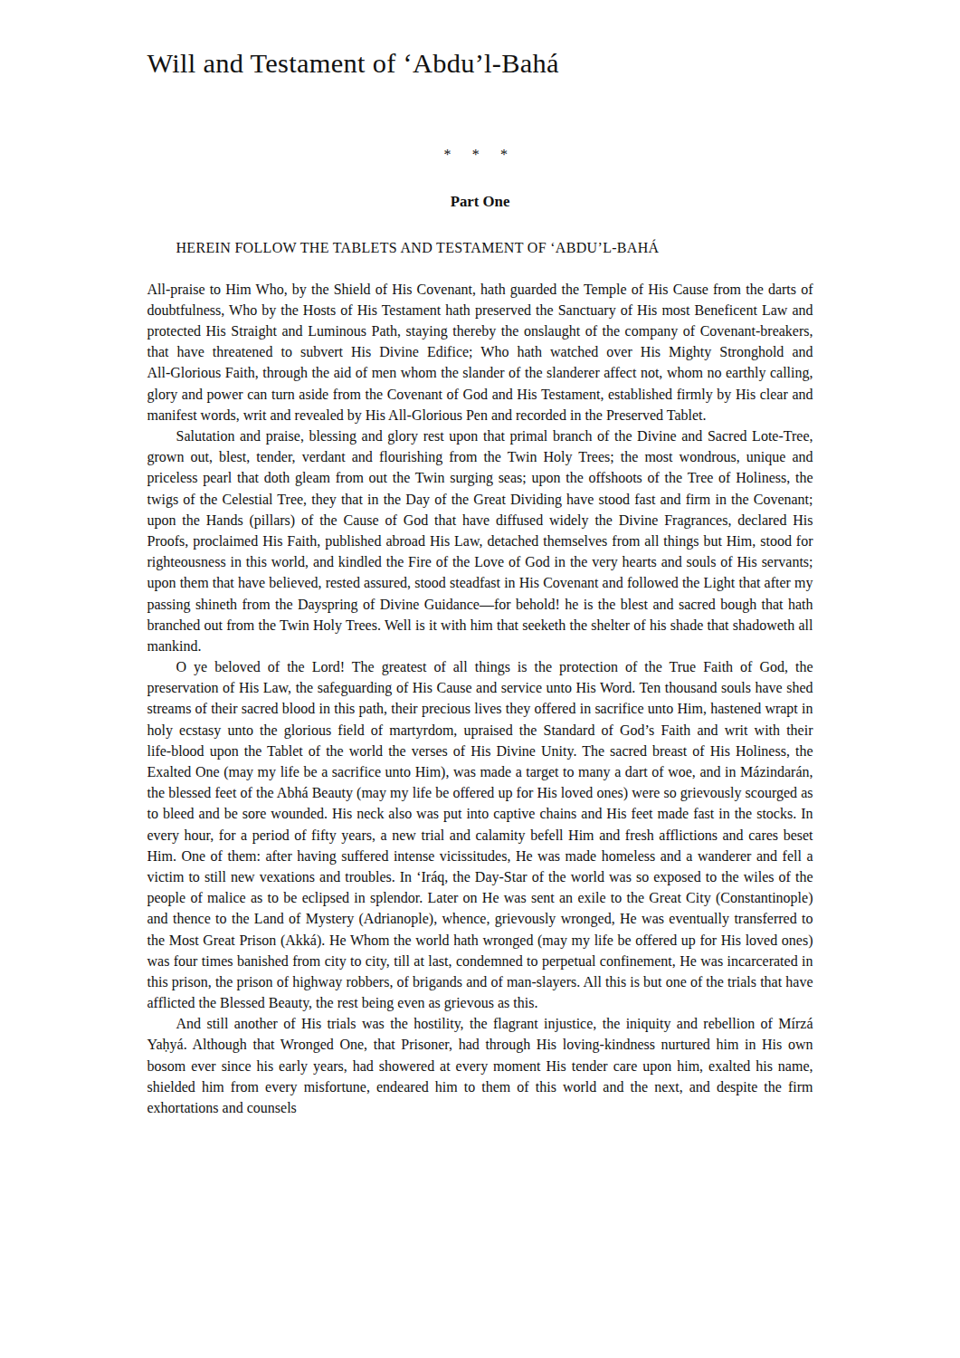Will and Testament of ‘Abdu’l‑Bahá
* * *
Part One
Herein follow the Tablets and Testament of ‘Abdu’l‑Bahá
All‑praise to Him Who, by the Shield of His Covenant, hath guarded the Temple of His Cause from the darts of doubtfulness, Who by the Hosts of His Testament hath preserved the Sanctuary of His most Beneficent Law and protected His Straight and Luminous Path, staying thereby the onslaught of the company of Covenant‑breakers, that have threatened to subvert His Divine Edifice; Who hath watched over His Mighty Stronghold and All‑Glorious Faith, through the aid of men whom the slander of the slanderer affect not, whom no earthly calling, glory and power can turn aside from the Covenant of God and His Testament, established firmly by His clear and manifest words, writ and revealed by His All‑Glorious Pen and recorded in the Preserved Tablet.
Salutation and praise, blessing and glory rest upon that primal branch of the Divine and Sacred Lote‑Tree, grown out, blest, tender, verdant and flourishing from the Twin Holy Trees; the most wondrous, unique and priceless pearl that doth gleam from out the Twin surging seas; upon the offshoots of the Tree of Holiness, the twigs of the Celestial Tree, they that in the Day of the Great Dividing have stood fast and firm in the Covenant; upon the Hands (pillars) of the Cause of God that have diffused widely the Divine Fragrances, declared His Proofs, proclaimed His Faith, published abroad His Law, detached themselves from all things but Him, stood for righteousness in this world, and kindled the Fire of the Love of God in the very hearts and souls of His servants; upon them that have believed, rested assured, stood steadfast in His Covenant and followed the Light that after my passing shineth from the Dayspring of Divine Guidance—for behold! he is the blest and sacred bough that hath branched out from the Twin Holy Trees. Well is it with him that seeketh the shelter of his shade that shadoweth all mankind.
O ye beloved of the Lord! The greatest of all things is the protection of the True Faith of God, the preservation of His Law, the safeguarding of His Cause and service unto His Word. Ten thousand souls have shed streams of their sacred blood in this path, their precious lives they offered in sacrifice unto Him, hastened wrapt in holy ecstasy unto the glorious field of martyrdom, upraised the Standard of God’s Faith and writ with their life‑blood upon the Tablet of the world the verses of His Divine Unity. The sacred breast of His Holiness, the Exalted One (may my life be a sacrifice unto Him), was made a target to many a dart of woe, and in Mázindarán, the blessed feet of the Abhá Beauty (may my life be offered up for His loved ones) were so grievously scourged as to bleed and be sore wounded. His neck also was put into captive chains and His feet made fast in the stocks. In every hour, for a period of fifty years, a new trial and calamity befell Him and fresh afflictions and cares beset Him. One of them: after having suffered intense vicissitudes, He was made homeless and a wanderer and fell a victim to still new vexations and troubles. In ‘Iráq, the Day‑Star of the world was so exposed to the wiles of the people of malice as to be eclipsed in splendor. Later on He was sent an exile to the Great City (Constantinople) and thence to the Land of Mystery (Adrianople), whence, grievously wronged, He was eventually transferred to the Most Great Prison (Akká). He Whom the world hath wronged (may my life be offered up for His loved ones) was four times banished from city to city, till at last, condemned to perpetual confinement, He was incarcerated in this prison, the prison of highway robbers, of brigands and of man‑slayers. All this is but one of the trials that have afflicted the Blessed Beauty, the rest being even as grievous as this.
And still another of His trials was the hostility, the flagrant injustice, the iniquity and rebellion of Mírzá Yaḥyá. Although that Wronged One, that Prisoner, had through His loving‑kindness nurtured him in His own bosom ever since his early years, had showered at every moment His tender care upon him, exalted his name, shielded him from every misfortune, endeared him to them of this world and the next, and despite the firm exhortations and counsels